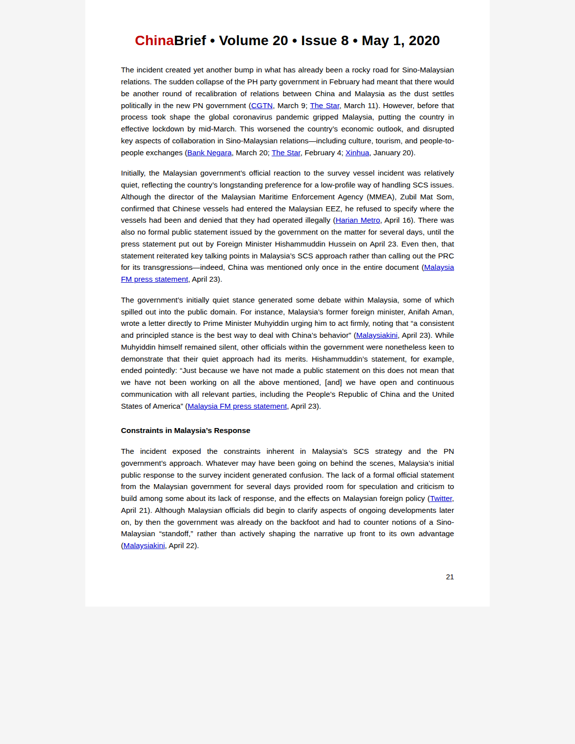China Brief • Volume 20 • Issue 8 • May 1, 2020
The incident created yet another bump in what has already been a rocky road for Sino-Malaysian relations. The sudden collapse of the PH party government in February had meant that there would be another round of recalibration of relations between China and Malaysia as the dust settles politically in the new PN government (CGTN, March 9; The Star, March 11). However, before that process took shape the global coronavirus pandemic gripped Malaysia, putting the country in effective lockdown by mid-March. This worsened the country’s economic outlook, and disrupted key aspects of collaboration in Sino-Malaysian relations—including culture, tourism, and people-to-people exchanges (Bank Negara, March 20; The Star, February 4; Xinhua, January 20).
Initially, the Malaysian government’s official reaction to the survey vessel incident was relatively quiet, reflecting the country’s longstanding preference for a low-profile way of handling SCS issues. Although the director of the Malaysian Maritime Enforcement Agency (MMEA), Zubil Mat Som, confirmed that Chinese vessels had entered the Malaysian EEZ, he refused to specify where the vessels had been and denied that they had operated illegally (Harian Metro, April 16). There was also no formal public statement issued by the government on the matter for several days, until the press statement put out by Foreign Minister Hishammuddin Hussein on April 23. Even then, that statement reiterated key talking points in Malaysia’s SCS approach rather than calling out the PRC for its transgressions—indeed, China was mentioned only once in the entire document (Malaysia FM press statement, April 23).
The government’s initially quiet stance generated some debate within Malaysia, some of which spilled out into the public domain. For instance, Malaysia’s former foreign minister, Anifah Aman, wrote a letter directly to Prime Minister Muhyiddin urging him to act firmly, noting that “a consistent and principled stance is the best way to deal with China’s behavior” (Malaysiakini, April 23). While Muhyiddin himself remained silent, other officials within the government were nonetheless keen to demonstrate that their quiet approach had its merits. Hishammuddin’s statement, for example, ended pointedly: “Just because we have not made a public statement on this does not mean that we have not been working on all the above mentioned, [and] we have open and continuous communication with all relevant parties, including the People’s Republic of China and the United States of America” (Malaysia FM press statement, April 23).
Constraints in Malaysia’s Response
The incident exposed the constraints inherent in Malaysia’s SCS strategy and the PN government’s approach. Whatever may have been going on behind the scenes, Malaysia’s initial public response to the survey incident generated confusion. The lack of a formal official statement from the Malaysian government for several days provided room for speculation and criticism to build among some about its lack of response, and the effects on Malaysian foreign policy (Twitter, April 21). Although Malaysian officials did begin to clarify aspects of ongoing developments later on, by then the government was already on the backfoot and had to counter notions of a Sino-Malaysian “standoff,” rather than actively shaping the narrative up front to its own advantage (Malaysiakini, April 22).
21